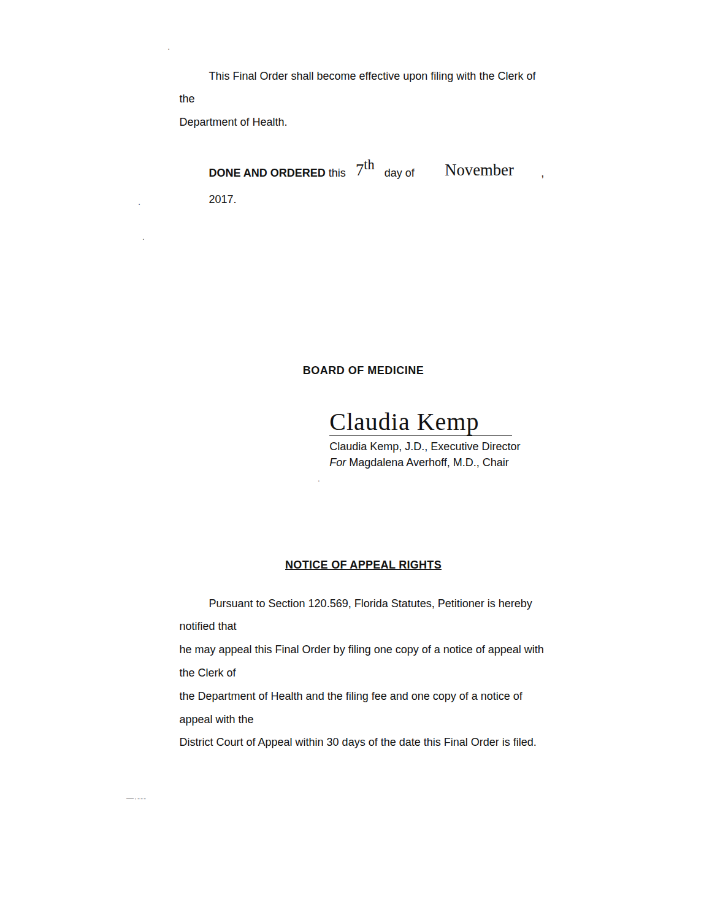. . . .
This Final Order shall become effective upon filing with the Clerk of the
Department of Health.
DONE AND ORDERED this 7th day of November, 2017.
BOARD OF MEDICINE
Claudia Kemp
Claudia Kemp, J.D., Executive Director
For Magdalena Averhoff, M.D., Chair
NOTICE OF APPEAL RIGHTS
Pursuant to Section 120.569, Florida Statutes, Petitioner is hereby notified that
he may appeal this Final Order by filing one copy of a notice of appeal with the Clerk of
the Department of Health and the filing fee and one copy of a notice of appeal with the
District Court of Appeal within 30 days of the date this Final Order is filed.
—·---